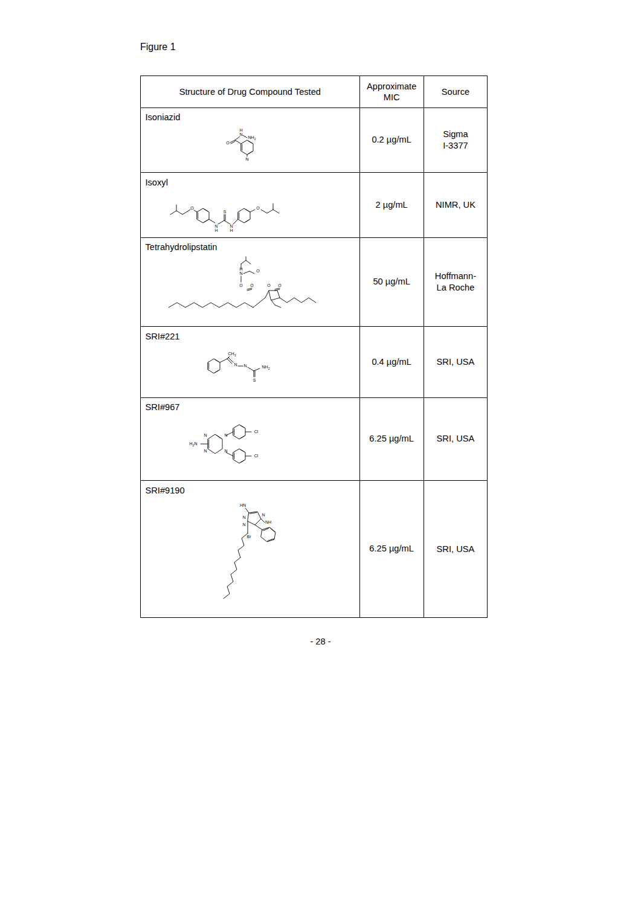Figure 1
| Structure of Drug Compound Tested | Approximate MIC | Source |
| --- | --- | --- |
| Isoniazid N O N H NH 2 | 0.2 µg/mL | Sigma I-3377 |
| Isoxyl O N H S N H O | 2 µg/mL | NIMR, UK |
| Tetrahydrolipstatin N H O O O O O | 50 µg/mL | Hoffmann- La Roche |
| SRI#221 CH 3 N N S NH 2 | 0.4 µg/mL | SRI, USA |
| SRI#967 N N N N H 2 N Cl Cl | 6.25 µg/mL | SRI, USA |
| SRI#9190 HN N N N NH Br | 6.25 µg/mL | SRI, USA |
- 28 -